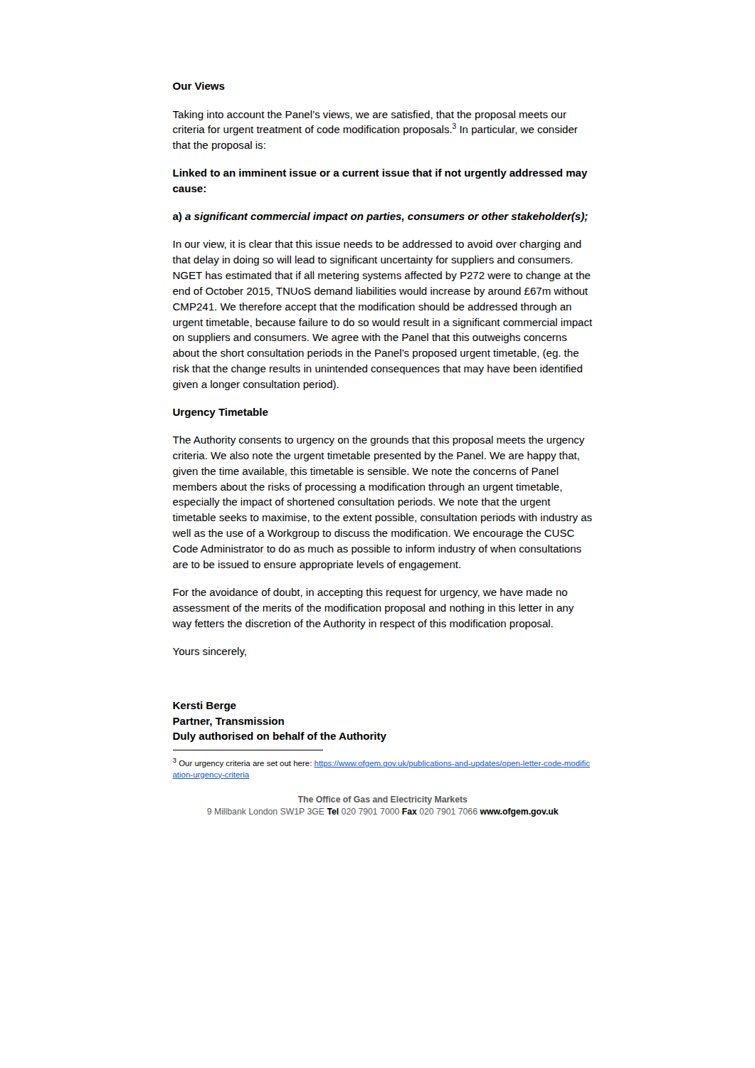Our Views
Taking into account the Panel’s views, we are satisfied, that the proposal meets our criteria for urgent treatment of code modification proposals.3 In particular, we consider that the proposal is:
Linked to an imminent issue or a current issue that if not urgently addressed may cause:
a) a significant commercial impact on parties, consumers or other stakeholder(s);
In our view, it is clear that this issue needs to be addressed to avoid over charging and that delay in doing so will lead to significant uncertainty for suppliers and consumers. NGET has estimated that if all metering systems affected by P272 were to change at the end of October 2015, TNUoS demand liabilities would increase by around £67m without CMP241. We therefore accept that the modification should be addressed through an urgent timetable, because failure to do so would result in a significant commercial impact on suppliers and consumers. We agree with the Panel that this outweighs concerns about the short consultation periods in the Panel’s proposed urgent timetable, (eg. the risk that the change results in unintended consequences that may have been identified given a longer consultation period).
Urgency Timetable
The Authority consents to urgency on the grounds that this proposal meets the urgency criteria. We also note the urgent timetable presented by the Panel. We are happy that, given the time available, this timetable is sensible. We note the concerns of Panel members about the risks of processing a modification through an urgent timetable, especially the impact of shortened consultation periods. We note that the urgent timetable seeks to maximise, to the extent possible, consultation periods with industry as well as the use of a Workgroup to discuss the modification. We encourage the CUSC Code Administrator to do as much as possible to inform industry of when consultations are to be issued to ensure appropriate levels of engagement.
For the avoidance of doubt, in accepting this request for urgency, we have made no assessment of the merits of the modification proposal and nothing in this letter in any way fetters the discretion of the Authority in respect of this modification proposal.
Yours sincerely,
Kersti Berge
Partner, Transmission
Duly authorised on behalf of the Authority
3 Our urgency criteria are set out here: https://www.ofgem.gov.uk/publications-and-updates/open-letter-code-modification-urgency-criteria
The Office of Gas and Electricity Markets
9 Millbank London SW1P 3GE Tel 020 7901 7000 Fax 020 7901 7066 www.ofgem.gov.uk